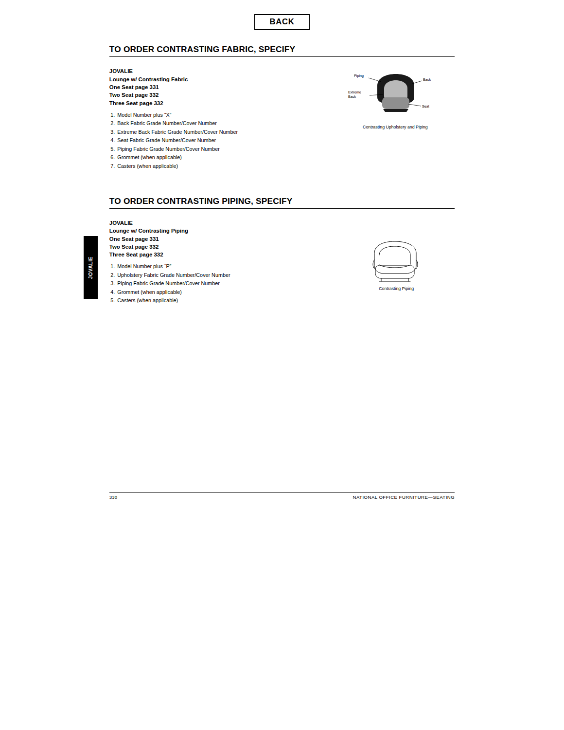JOVALIE
BACK
TO ORDER CONTRASTING FABRIC, SPECIFY
JOVALIE
Lounge w/ Contrasting Fabric
One Seat page 331
Two Seat page 332
Three Seat page 332
Model Number plus “X”
Back Fabric Grade Number/Cover Number
Extreme Back Fabric Grade Number/Cover Number
Seat Fabric Grade Number/Cover Number
Piping Fabric Grade Number/Cover Number
Grommet (when applicable)
Casters (when applicable)
Piping Back Extreme Back Seat
Contrasting Upholstery and Piping
TO ORDER CONTRASTING PIPING, SPECIFY
JOVALIE
Lounge w/ Contrasting Piping
One Seat page 331
Two Seat page 332
Three Seat page 332
Model Number plus “P”
Upholstery Fabric Grade Number/Cover Number
Piping Fabric Grade Number/Cover Number
Grommet (when applicable)
Casters (when applicable)
Contrasting Piping
330
NATIONAL OFFICE FURNITURE—SEATING